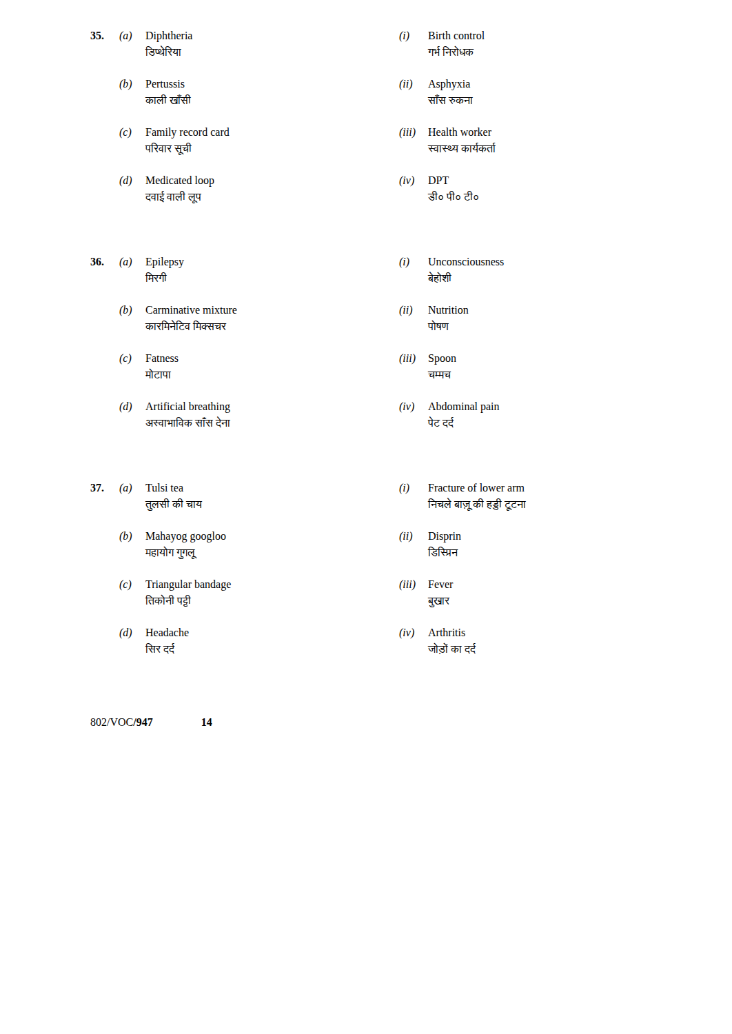| 35. | (a) | Diphtheria डिप्थेरिया | (i) | Birth control गर्भ निरोधक |
| | (b) | Pertussis काली खाँसी | (ii) | Asphyxia साँस रुकना |
| | (c) | Family record card परिवार सूची | (iii) | Health worker स्वास्थ्य कार्यकर्ता |
| | (d) | Medicated loop दवाई वाली लूप | (iv) | DPT डी० पी० टी० |
| 36. | (a) | Epilepsy मिरगी | (i) | Unconsciousness बेहोशी |
| | (b) | Carminative mixture कारमिनेटिव मिक्सचर | (ii) | Nutrition पोषण |
| | (c) | Fatness मोटापा | (iii) | Spoon चम्मच |
| | (d) | Artificial breathing अस्वाभाविक साँस देना | (iv) | Abdominal pain पेट दर्द |
| 37. | (a) | Tulsi tea तुलसी की चाय | (i) | Fracture of lower arm निचले बाज़ू की हड्डी टूटना |
| | (b) | Mahayog googloo महायोग गुगलू | (ii) | Disprin डिस्प्रिन |
| | (c) | Triangular bandage तिकोनी पट्टी | (iii) | Fever बुखार |
| | (d) | Headache सिर दर्द | (iv) | Arthritis जोड़ों का दर्द |
802/VOC/947 14